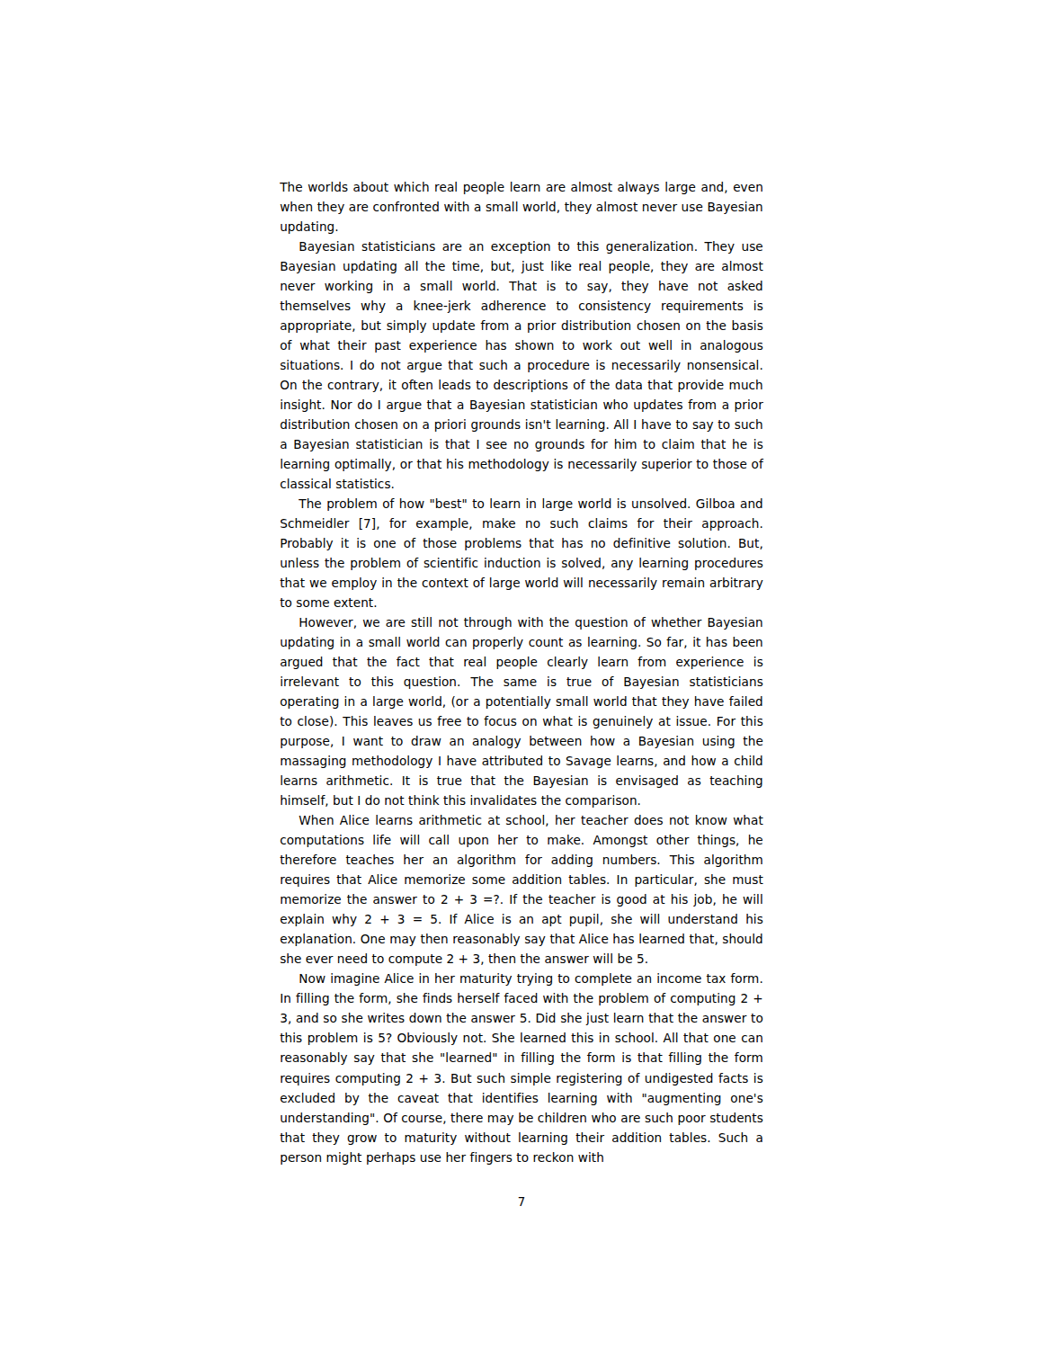The worlds about which real people learn are almost always large and, even when they are confronted with a small world, they almost never use Bayesian updating.
Bayesian statisticians are an exception to this generalization. They use Bayesian updating all the time, but, just like real people, they are almost never working in a small world. That is to say, they have not asked themselves why a knee-jerk adherence to consistency requirements is appropriate, but simply update from a prior distribution chosen on the basis of what their past experience has shown to work out well in analogous situations. I do not argue that such a procedure is necessarily nonsensical. On the contrary, it often leads to descriptions of the data that provide much insight. Nor do I argue that a Bayesian statistician who updates from a prior distribution chosen on a priori grounds isn't learning. All I have to say to such a Bayesian statistician is that I see no grounds for him to claim that he is learning optimally, or that his methodology is necessarily superior to those of classical statistics.
The problem of how "best" to learn in large world is unsolved. Gilboa and Schmeidler [7], for example, make no such claims for their approach. Probably it is one of those problems that has no definitive solution. But, unless the problem of scientific induction is solved, any learning procedures that we employ in the context of large world will necessarily remain arbitrary to some extent.
However, we are still not through with the question of whether Bayesian updating in a small world can properly count as learning. So far, it has been argued that the fact that real people clearly learn from experience is irrelevant to this question. The same is true of Bayesian statisticians operating in a large world, (or a potentially small world that they have failed to close). This leaves us free to focus on what is genuinely at issue. For this purpose, I want to draw an analogy between how a Bayesian using the massaging methodology I have attributed to Savage learns, and how a child learns arithmetic. It is true that the Bayesian is envisaged as teaching himself, but I do not think this invalidates the comparison.
When Alice learns arithmetic at school, her teacher does not know what computations life will call upon her to make. Amongst other things, he therefore teaches her an algorithm for adding numbers. This algorithm requires that Alice memorize some addition tables. In particular, she must memorize the answer to 2 + 3 =?. If the teacher is good at his job, he will explain why 2 + 3 = 5. If Alice is an apt pupil, she will understand his explanation. One may then reasonably say that Alice has learned that, should she ever need to compute 2 + 3, then the answer will be 5.
Now imagine Alice in her maturity trying to complete an income tax form. In filling the form, she finds herself faced with the problem of computing 2 + 3, and so she writes down the answer 5. Did she just learn that the answer to this problem is 5? Obviously not. She learned this in school. All that one can reasonably say that she "learned" in filling the form is that filling the form requires computing 2 + 3. But such simple registering of undigested facts is excluded by the caveat that identifies learning with "augmenting one's understanding". Of course, there may be children who are such poor students that they grow to maturity without learning their addition tables. Such a person might perhaps use her fingers to reckon with
7